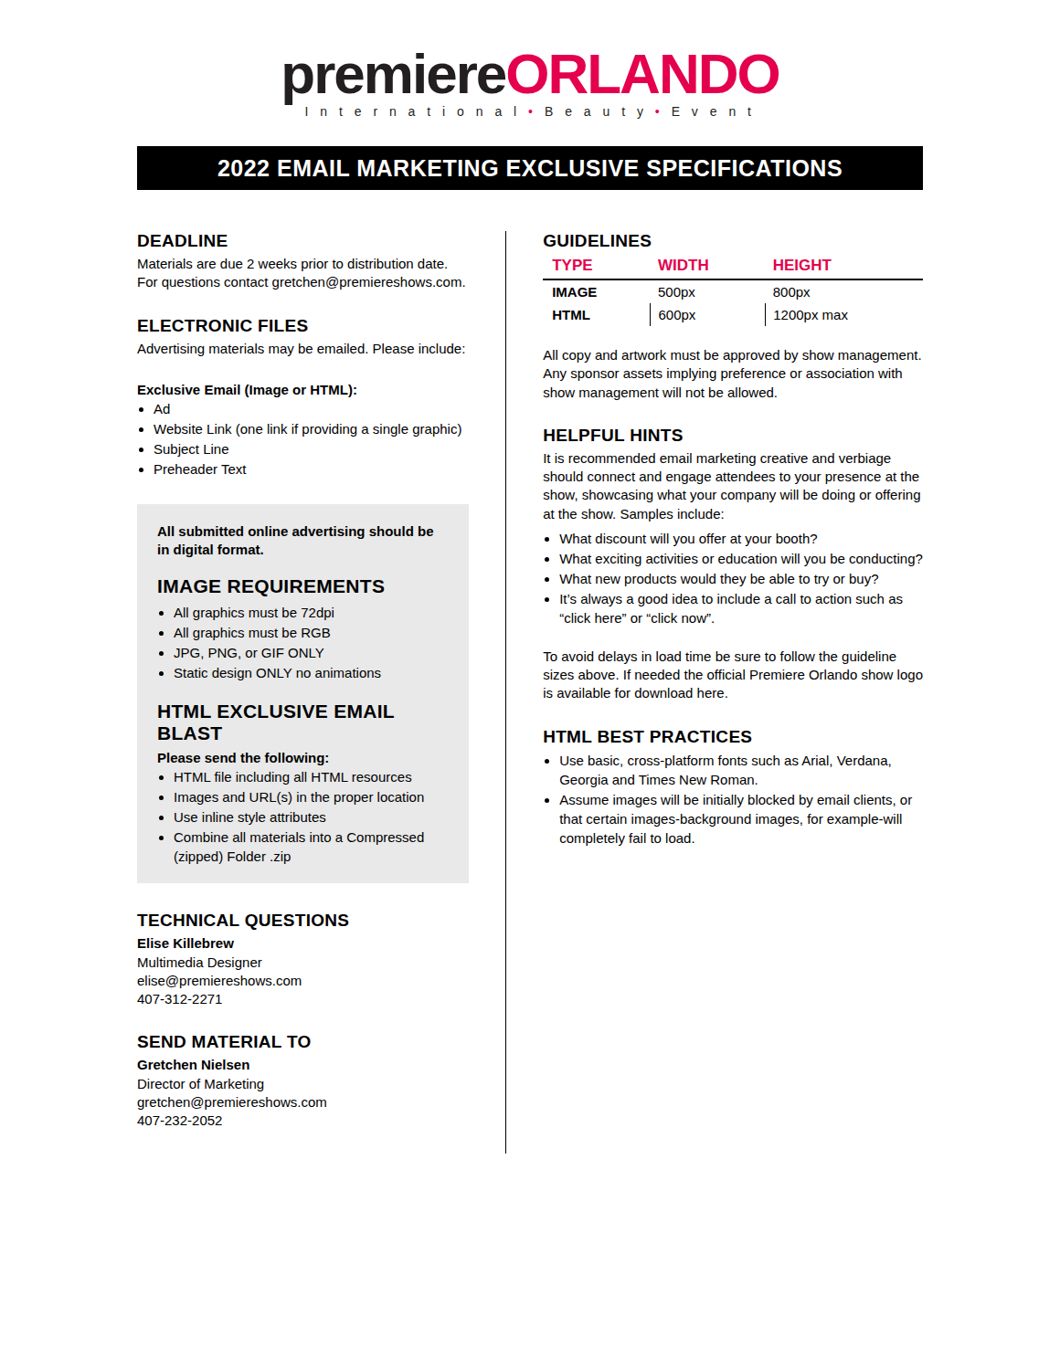premiere ORLANDO
I n t e r n a t i o n a l • B e a u t y • E v e n t
2022 EMAIL MARKETING EXCLUSIVE SPECIFICATIONS
DEADLINE
Materials are due 2 weeks prior to distribution date.
For questions contact gretchen@premiereshows.com.
ELECTRONIC FILES
Advertising materials may be emailed. Please include:
Exclusive Email (Image or HTML):
Ad
Website Link (one link if providing a single graphic)
Subject Line
Preheader Text
All submitted online advertising should be in digital format.
IMAGE REQUIREMENTS
All graphics must be 72dpi
All graphics must be RGB
JPG, PNG, or GIF ONLY
Static design ONLY no animations
HTML EXCLUSIVE EMAIL BLAST
Please send the following:
HTML file including all HTML resources
Images and URL(s) in the proper location
Use inline style attributes
Combine all materials into a Compressed (zipped) Folder .zip
TECHNICAL QUESTIONS
Elise Killebrew
Multimedia Designer
elise@premiereshows.com
407-312-2271
SEND MATERIAL TO
Gretchen Nielsen
Director of Marketing
gretchen@premiereshows.com
407-232-2052
GUIDELINES
| TYPE | WIDTH | HEIGHT |
| --- | --- | --- |
| IMAGE | 500px | 800px |
| HTML | 600px | 1200px max |
All copy and artwork must be approved by show management. Any sponsor assets implying preference or association with show management will not be allowed.
HELPFUL HINTS
It is recommended email marketing creative and verbiage should connect and engage attendees to your presence at the show, showcasing what your company will be doing or offering at the show. Samples include:
What discount will you offer at your booth?
What exciting activities or education will you be conducting?
What new products would they be able to try or buy?
It’s always a good idea to include a call to action such as “click here” or “click now”.
To avoid delays in load time be sure to follow the guideline sizes above. If needed the official Premiere Orlando show logo is available for download here.
HTML BEST PRACTICES
Use basic, cross-platform fonts such as Arial, Verdana, Georgia and Times New Roman.
Assume images will be initially blocked by email clients, or that certain images-background images, for example-will completely fail to load.